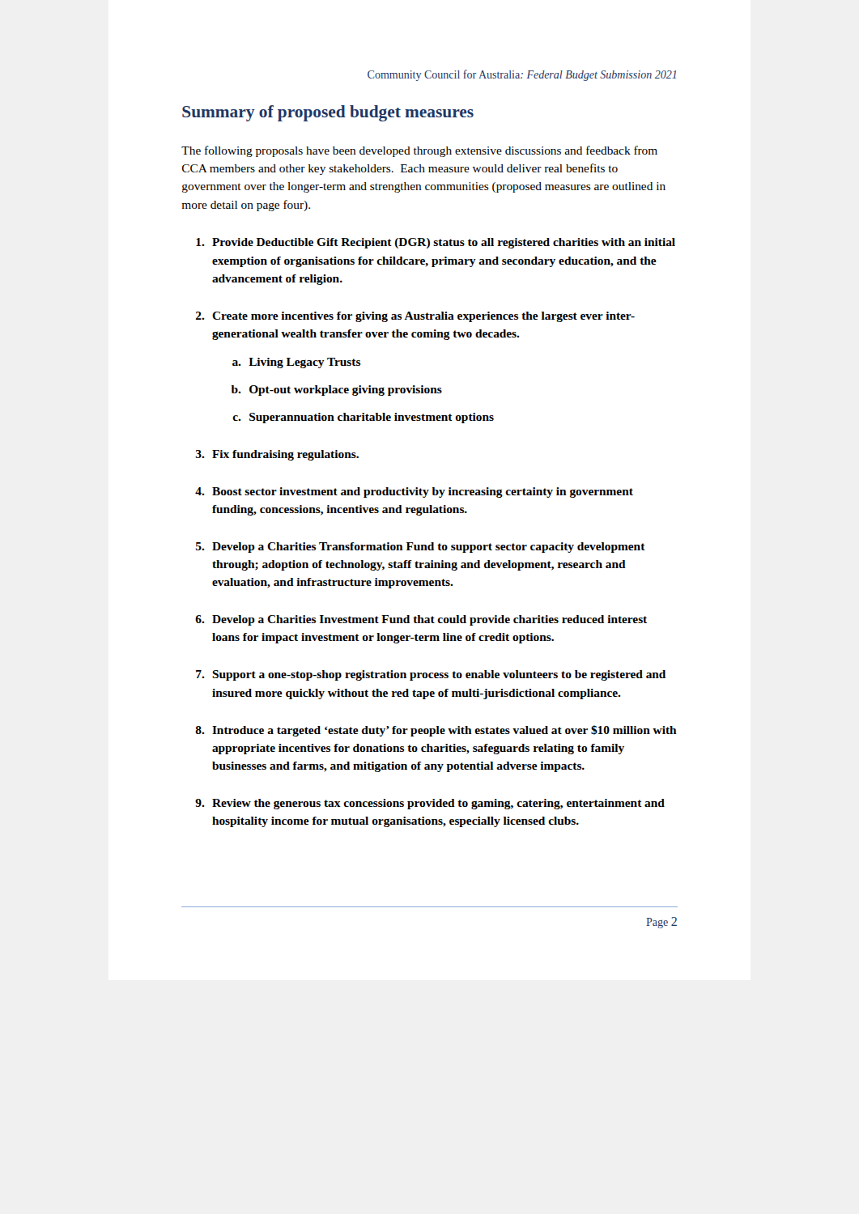Community Council for Australia: Federal Budget Submission 2021
Summary of proposed budget measures
The following proposals have been developed through extensive discussions and feedback from CCA members and other key stakeholders. Each measure would deliver real benefits to government over the longer-term and strengthen communities (proposed measures are outlined in more detail on page four).
Provide Deductible Gift Recipient (DGR) status to all registered charities with an initial exemption of organisations for childcare, primary and secondary education, and the advancement of religion.
Create more incentives for giving as Australia experiences the largest ever inter-generational wealth transfer over the coming two decades.
Living Legacy Trusts
Opt-out workplace giving provisions
Superannuation charitable investment options
Fix fundraising regulations.
Boost sector investment and productivity by increasing certainty in government funding, concessions, incentives and regulations.
Develop a Charities Transformation Fund to support sector capacity development through; adoption of technology, staff training and development, research and evaluation, and infrastructure improvements.
Develop a Charities Investment Fund that could provide charities reduced interest loans for impact investment or longer-term line of credit options.
Support a one-stop-shop registration process to enable volunteers to be registered and insured more quickly without the red tape of multi-jurisdictional compliance.
Introduce a targeted ‘estate duty’ for people with estates valued at over $10 million with appropriate incentives for donations to charities, safeguards relating to family businesses and farms, and mitigation of any potential adverse impacts.
Review the generous tax concessions provided to gaming, catering, entertainment and hospitality income for mutual organisations, especially licensed clubs.
Page 2